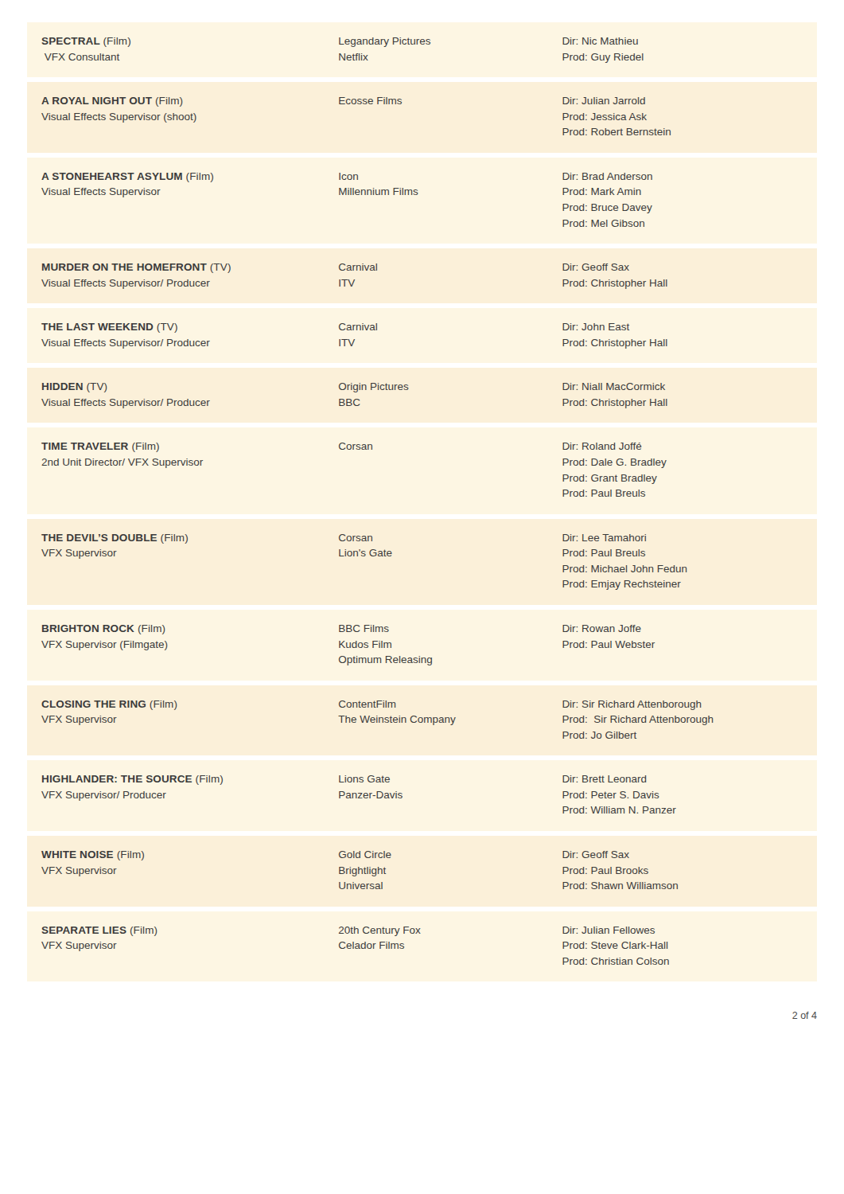SPECTRAL (Film)
VFX Consultant
Legandary Pictures
Netflix
Dir: Nic Mathieu
Prod: Guy Riedel
A ROYAL NIGHT OUT (Film)
Visual Effects Supervisor (shoot)
Ecosse Films
Dir: Julian Jarrold
Prod: Jessica Ask
Prod: Robert Bernstein
A STONEHEARST ASYLUM (Film)
Visual Effects Supervisor
Icon
Millennium Films
Dir: Brad Anderson
Prod: Mark Amin
Prod: Bruce Davey
Prod: Mel Gibson
MURDER ON THE HOMEFRONT (TV)
Visual Effects Supervisor/ Producer
Carnival
ITV
Dir: Geoff Sax
Prod: Christopher Hall
THE LAST WEEKEND (TV)
Visual Effects Supervisor/ Producer
Carnival
ITV
Dir: John East
Prod: Christopher Hall
HIDDEN (TV)
Visual Effects Supervisor/ Producer
Origin Pictures
BBC
Dir: Niall MacCormick
Prod: Christopher Hall
TIME TRAVELER (Film)
2nd Unit Director/ VFX Supervisor
Corsan
Dir: Roland Joffé
Prod: Dale G. Bradley
Prod: Grant Bradley
Prod: Paul Breuls
THE DEVIL’S DOUBLE (Film)
VFX Supervisor
Corsan
Lion's Gate
Dir: Lee Tamahori
Prod: Paul Breuls
Prod: Michael John Fedun
Prod: Emjay Rechsteiner
BRIGHTON ROCK (Film)
VFX Supervisor (Filmgate)
BBC Films
Kudos Film
Optimum Releasing
Dir: Rowan Joffe
Prod: Paul Webster
CLOSING THE RING (Film)
VFX Supervisor
ContentFilm
The Weinstein Company
Dir: Sir Richard Attenborough
Prod: Sir Richard Attenborough
Prod: Jo Gilbert
HIGHLANDER: THE SOURCE (Film)
VFX Supervisor/ Producer
Lions Gate
Panzer-Davis
Dir: Brett Leonard
Prod: Peter S. Davis
Prod: William N. Panzer
WHITE NOISE (Film)
VFX Supervisor
Gold Circle
Brightlight
Universal
Dir: Geoff Sax
Prod: Paul Brooks
Prod: Shawn Williamson
SEPARATE LIES (Film)
VFX Supervisor
20th Century Fox
Celador Films
Dir: Julian Fellowes
Prod: Steve Clark-Hall
Prod: Christian Colson
2 of 4